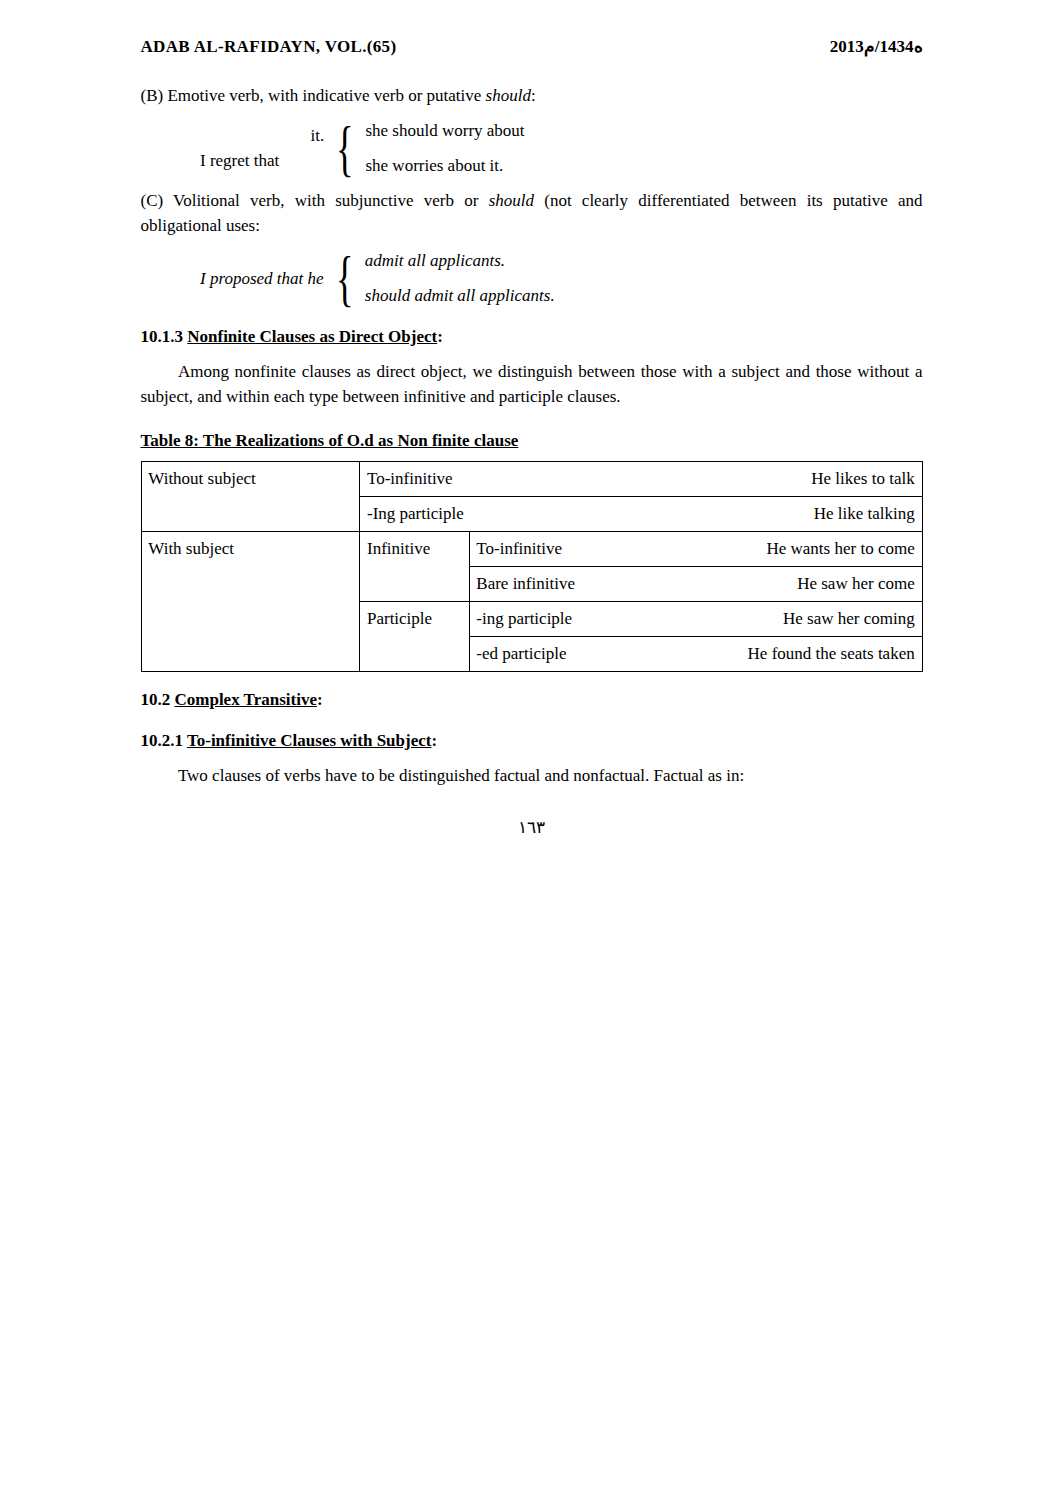ADAB AL-RAFIDAYN, VOL.(65) ه1434/م2013
(B) Emotive verb, with indicative verb or putative should:
it. I regret that
{
she should worry about she worries about it.
(C) Volitional verb, with subjunctive verb or should (not clearly differentiated between its putative and obligational uses:
I proposed that he {
admit all applicants. should admit all applicants.
10.1.3 Nonfinite Clauses as Direct Object:
Among nonfinite clauses as direct object, we distinguish between those with a subject and those without a subject, and within each type between infinitive and participle clauses.
Table 8: The Realizations of O.d as Non finite clause
| Without subject | To-infinitive He likes to talk |
| -Ing participle He like talking |
| With subject | Infinitive | To-infinitive He wants her to come |
| Bare infinitive He saw her come |
| Participle | -ing participle He saw her coming |
| -ed participle He found the seats taken |
10.2 Complex Transitive:
10.2.1 To-infinitive Clauses with Subject:
Two clauses of verbs have to be distinguished factual and nonfactual. Factual as in:
١٦٣